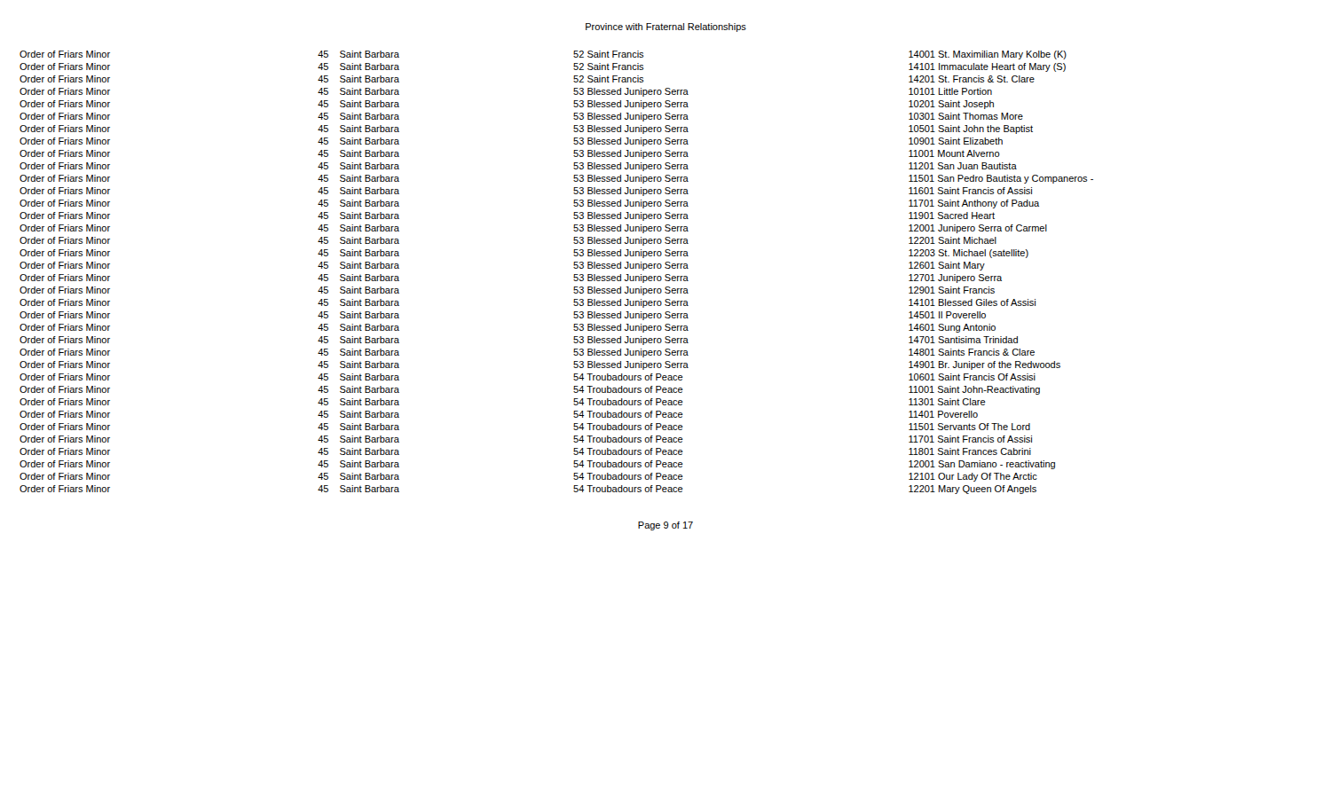Province with Fraternal Relationships
| Order of Friars Minor | 45 | Saint Barbara | 52 Saint Francis | 14001 St. Maximilian Mary Kolbe (K) |
| Order of Friars Minor | 45 | Saint Barbara | 52 Saint Francis | 14101 Immaculate Heart of Mary (S) |
| Order of Friars Minor | 45 | Saint Barbara | 52 Saint Francis | 14201 St. Francis & St. Clare |
| Order of Friars Minor | 45 | Saint Barbara | 53 Blessed Junipero Serra | 10101 Little Portion |
| Order of Friars Minor | 45 | Saint Barbara | 53 Blessed Junipero Serra | 10201 Saint Joseph |
| Order of Friars Minor | 45 | Saint Barbara | 53 Blessed Junipero Serra | 10301 Saint Thomas More |
| Order of Friars Minor | 45 | Saint Barbara | 53 Blessed Junipero Serra | 10501 Saint John the Baptist |
| Order of Friars Minor | 45 | Saint Barbara | 53 Blessed Junipero Serra | 10901 Saint Elizabeth |
| Order of Friars Minor | 45 | Saint Barbara | 53 Blessed Junipero Serra | 11001 Mount Alverno |
| Order of Friars Minor | 45 | Saint Barbara | 53 Blessed Junipero Serra | 11201 San Juan Bautista |
| Order of Friars Minor | 45 | Saint Barbara | 53 Blessed Junipero Serra | 11501 San Pedro Bautista y Companeros - |
| Order of Friars Minor | 45 | Saint Barbara | 53 Blessed Junipero Serra | 11601 Saint Francis of Assisi |
| Order of Friars Minor | 45 | Saint Barbara | 53 Blessed Junipero Serra | 11701 Saint Anthony of Padua |
| Order of Friars Minor | 45 | Saint Barbara | 53 Blessed Junipero Serra | 11901 Sacred Heart |
| Order of Friars Minor | 45 | Saint Barbara | 53 Blessed Junipero Serra | 12001 Junipero Serra of Carmel |
| Order of Friars Minor | 45 | Saint Barbara | 53 Blessed Junipero Serra | 12201 Saint Michael |
| Order of Friars Minor | 45 | Saint Barbara | 53 Blessed Junipero Serra | 12203 St. Michael (satellite) |
| Order of Friars Minor | 45 | Saint Barbara | 53 Blessed Junipero Serra | 12601 Saint Mary |
| Order of Friars Minor | 45 | Saint Barbara | 53 Blessed Junipero Serra | 12701 Junipero Serra |
| Order of Friars Minor | 45 | Saint Barbara | 53 Blessed Junipero Serra | 12901 Saint Francis |
| Order of Friars Minor | 45 | Saint Barbara | 53 Blessed Junipero Serra | 14101 Blessed Giles of Assisi |
| Order of Friars Minor | 45 | Saint Barbara | 53 Blessed Junipero Serra | 14501 Il Poverello |
| Order of Friars Minor | 45 | Saint Barbara | 53 Blessed Junipero Serra | 14601 Sung Antonio |
| Order of Friars Minor | 45 | Saint Barbara | 53 Blessed Junipero Serra | 14701 Santisima Trinidad |
| Order of Friars Minor | 45 | Saint Barbara | 53 Blessed Junipero Serra | 14801 Saints Francis & Clare |
| Order of Friars Minor | 45 | Saint Barbara | 53 Blessed Junipero Serra | 14901 Br. Juniper of the Redwoods |
| Order of Friars Minor | 45 | Saint Barbara | 54 Troubadours of Peace | 10601 Saint Francis Of Assisi |
| Order of Friars Minor | 45 | Saint Barbara | 54 Troubadours of Peace | 11001 Saint John-Reactivating |
| Order of Friars Minor | 45 | Saint Barbara | 54 Troubadours of Peace | 11301 Saint Clare |
| Order of Friars Minor | 45 | Saint Barbara | 54 Troubadours of Peace | 11401 Poverello |
| Order of Friars Minor | 45 | Saint Barbara | 54 Troubadours of Peace | 11501 Servants Of The Lord |
| Order of Friars Minor | 45 | Saint Barbara | 54 Troubadours of Peace | 11701 Saint Francis of Assisi |
| Order of Friars Minor | 45 | Saint Barbara | 54 Troubadours of Peace | 11801 Saint Frances Cabrini |
| Order of Friars Minor | 45 | Saint Barbara | 54 Troubadours of Peace | 12001 San Damiano - reactivating |
| Order of Friars Minor | 45 | Saint Barbara | 54 Troubadours of Peace | 12101 Our Lady Of The Arctic |
| Order of Friars Minor | 45 | Saint Barbara | 54 Troubadours of Peace | 12201 Mary Queen Of Angels |
Page 9 of 17